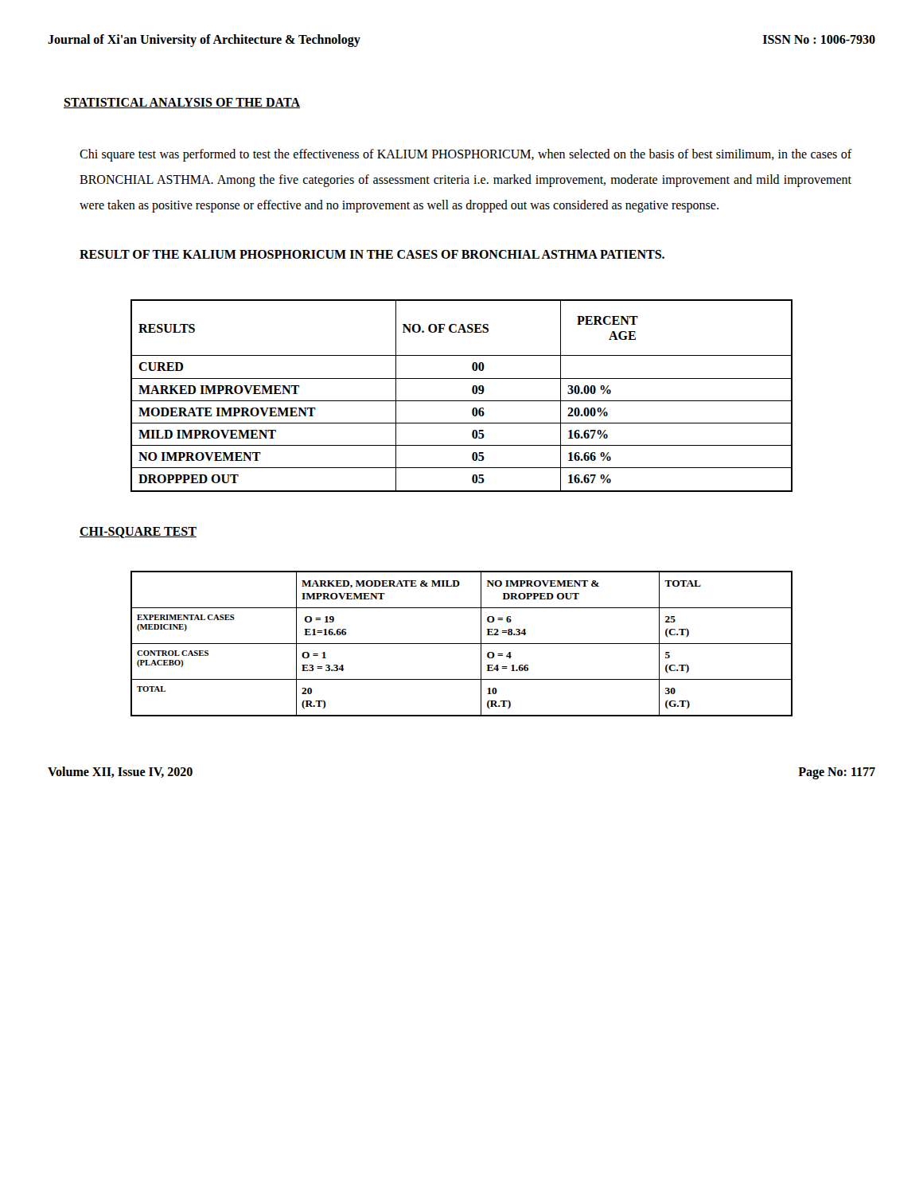Journal of Xi'an University of Architecture & Technology
ISSN No : 1006-7930
STATISTICAL ANALYSIS OF THE DATA
Chi square test was performed to test the effectiveness of KALIUM PHOSPHORICUM, when selected on the basis of best similimum, in the cases of BRONCHIAL ASTHMA. Among the five categories of assessment criteria i.e. marked improvement, moderate improvement and mild improvement were taken as positive response or effective and no improvement as well as dropped out was considered as negative response.
RESULT OF THE KALIUM PHOSPHORICUM IN THE CASES OF BRONCHIAL ASTHMA PATIENTS.
| RESULTS | NO. OF CASES | PERCENT AGE |
| --- | --- | --- |
| CURED | 00 | |
| MARKED IMPROVEMENT | 09 | 30.00 % |
| MODERATE IMPROVEMENT | 06 | 20.00% |
| MILD IMPROVEMENT | 05 | 16.67% |
| NO IMPROVEMENT | 05 | 16.66 % |
| DROPPPED OUT | 05 | 16.67 % |
CHI-SQUARE TEST
| | MARKED, MODERATE & MILD IMPROVEMENT | NO IMPROVEMENT & DROPPED OUT | TOTAL |
| EXPERIMENTAL CASES (MEDICINE) | O = 19 E1=16.66 | O = 6 E2 =8.34 | 25 (C.T) |
| CONTROL CASES (PLACEBO) | O = 1 E3 = 3.34 | O = 4 E4 = 1.66 | 5 (C.T) |
| TOTAL | 20 (R.T) | 10 (R.T) | 30 (G.T) |
Volume XII, Issue IV, 2020
Page No: 1177